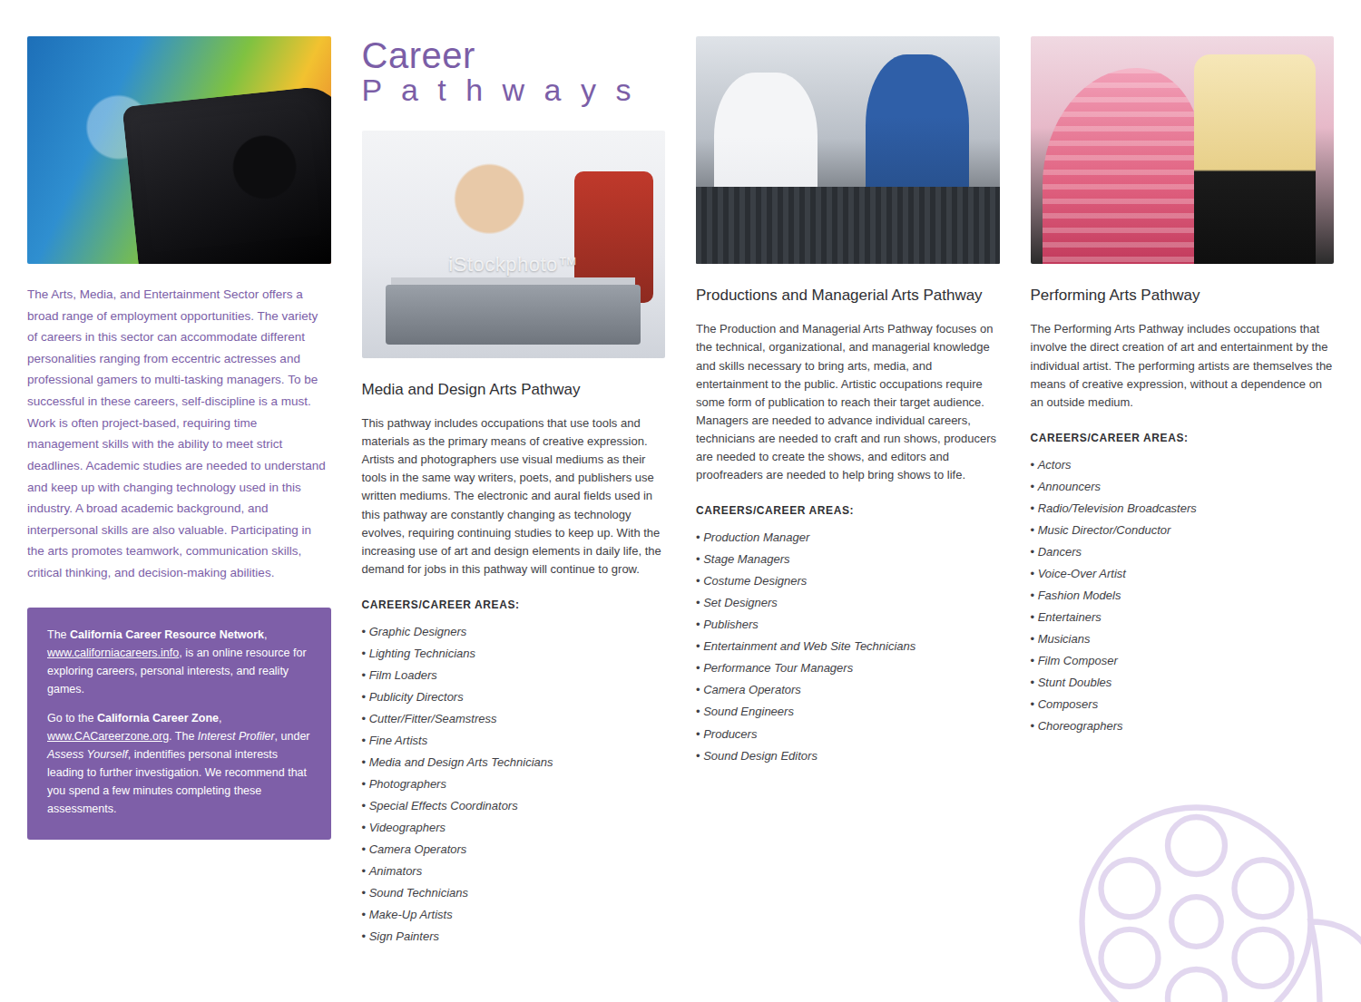The Arts, Media, and Entertainment Sector offers a broad range of employment opportunities. The variety of careers in this sector can accommodate different personalities ranging from eccentric actresses and professional gamers to multi-tasking managers. To be successful in these careers, self-discipline is a must. Work is often project-based, requiring time management skills with the ability to meet strict deadlines. Academic studies are needed to understand and keep up with changing technology used in this industry. A broad academic background, and interpersonal skills are also valuable. Participating in the arts promotes teamwork, communication skills, critical thinking, and decision-making abilities.
The California Career Resource Network, www.californiacareers.info, is an online resource for exploring careers, personal interests, and reality games.
Go to the California Career Zone, www.CACareerzone.org. The Interest Profiler, under Assess Yourself, indentifies personal interests leading to further investigation. We recommend that you spend a few minutes completing these assessments.
Career P a t h w a y s
iStockphoto™
Media and Design Arts Pathway
This pathway includes occupations that use tools and materials as the primary means of creative expression. Artists and photographers use visual mediums as their tools in the same way writers, poets, and publishers use written mediums. The electronic and aural fields used in this pathway are constantly changing as technology evolves, requiring continuing studies to keep up. With the increasing use of art and design elements in daily life, the demand for jobs in this pathway will continue to grow.
CAREERS/CAREER AREAS:
Graphic Designers
Lighting Technicians
Film Loaders
Publicity Directors
Cutter/Fitter/Seamstress
Fine Artists
Media and Design Arts Technicians
Photographers
Special Effects Coordinators
Videographers
Camera Operators
Animators
Sound Technicians
Make-Up Artists
Sign Painters
Productions and Managerial Arts Pathway
The Production and Managerial Arts Pathway focuses on the technical, organizational, and managerial knowledge and skills necessary to bring arts, media, and entertainment to the public. Artistic occupations require some form of publication to reach their target audience. Managers are needed to advance individual careers, technicians are needed to craft and run shows, producers are needed to create the shows, and editors and proofreaders are needed to help bring shows to life.
CAREERS/CAREER AREAS:
Production Manager
Stage Managers
Costume Designers
Set Designers
Publishers
Entertainment and Web Site Technicians
Performance Tour Managers
Camera Operators
Sound Engineers
Producers
Sound Design Editors
Performing Arts Pathway
The Performing Arts Pathway includes occupations that involve the direct creation of art and entertainment by the individual artist. The performing artists are themselves the means of creative expression, without a dependence on an outside medium.
CAREERS/CAREER AREAS:
Actors
Announcers
Radio/Television Broadcasters
Music Director/Conductor
Dancers
Voice-Over Artist
Fashion Models
Entertainers
Musicians
Film Composer
Stunt Doubles
Composers
Choreographers